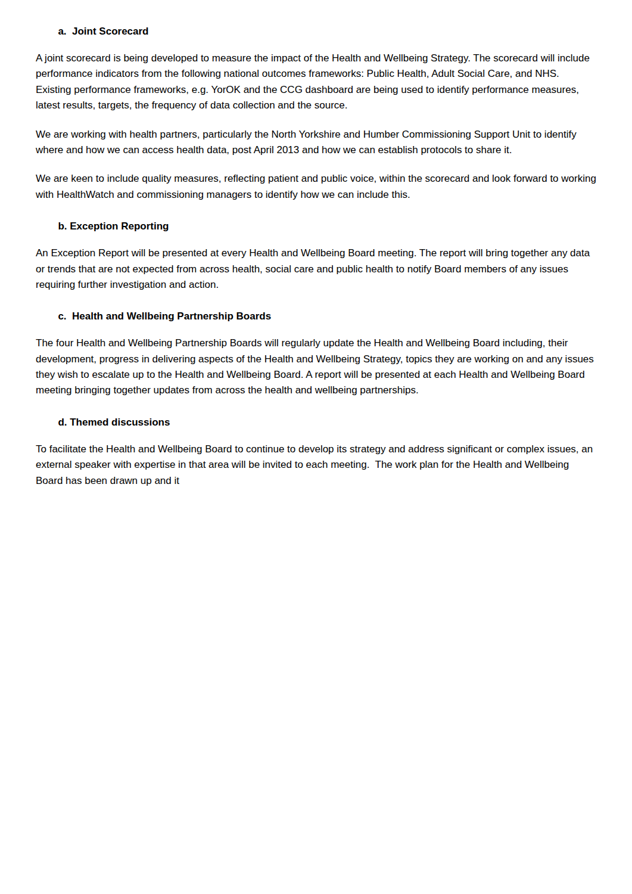a. Joint Scorecard
A joint scorecard is being developed to measure the impact of the Health and Wellbeing Strategy. The scorecard will include performance indicators from the following national outcomes frameworks: Public Health, Adult Social Care, and NHS. Existing performance frameworks, e.g. YorOK and the CCG dashboard are being used to identify performance measures, latest results, targets, the frequency of data collection and the source.
We are working with health partners, particularly the North Yorkshire and Humber Commissioning Support Unit to identify where and how we can access health data, post April 2013 and how we can establish protocols to share it.
We are keen to include quality measures, reflecting patient and public voice, within the scorecard and look forward to working with HealthWatch and commissioning managers to identify how we can include this.
b. Exception Reporting
An Exception Report will be presented at every Health and Wellbeing Board meeting. The report will bring together any data or trends that are not expected from across health, social care and public health to notify Board members of any issues requiring further investigation and action.
c. Health and Wellbeing Partnership Boards
The four Health and Wellbeing Partnership Boards will regularly update the Health and Wellbeing Board including, their development, progress in delivering aspects of the Health and Wellbeing Strategy, topics they are working on and any issues they wish to escalate up to the Health and Wellbeing Board. A report will be presented at each Health and Wellbeing Board meeting bringing together updates from across the health and wellbeing partnerships.
d. Themed discussions
To facilitate the Health and Wellbeing Board to continue to develop its strategy and address significant or complex issues, an external speaker with expertise in that area will be invited to each meeting. The work plan for the Health and Wellbeing Board has been drawn up and it